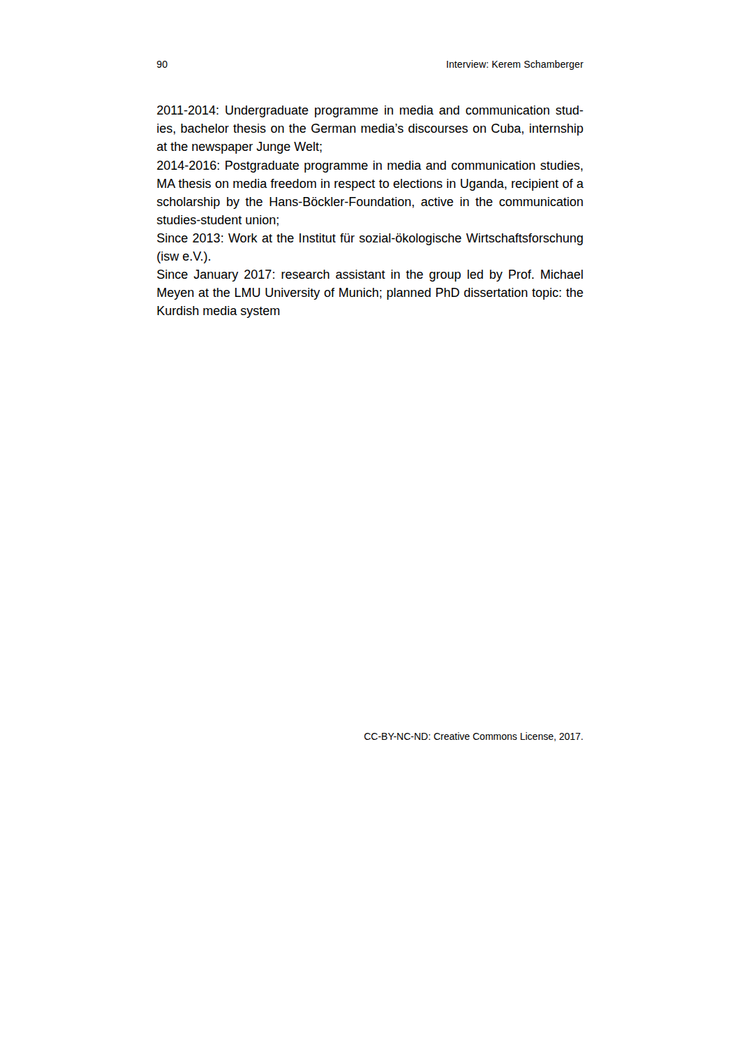90 Interview: Kerem Schamberger
2011-2014: Undergraduate programme in media and communication studies, bachelor thesis on the German media’s discourses on Cuba, internship at the newspaper Junge Welt;
2014-2016: Postgraduate programme in media and communication studies, MA thesis on media freedom in respect to elections in Uganda, recipient of a scholarship by the Hans-Böckler-Foundation, active in the communication studies-student union;
Since 2013: Work at the Institut für sozial-ökologische Wirtschaftsforschung (isw e.V.).
Since January 2017: research assistant in the group led by Prof. Michael Meyen at the LMU University of Munich; planned PhD dissertation topic: the Kurdish media system
CC-BY-NC-ND: Creative Commons License, 2017.